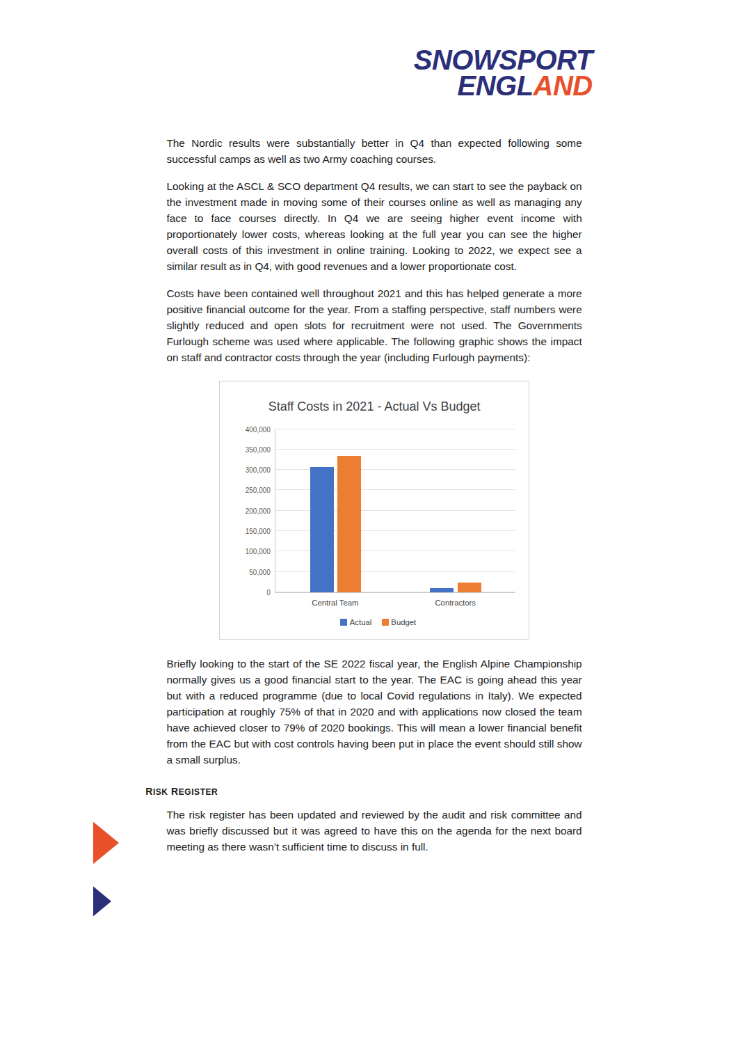SNOWSPORT ENGL AND
The Nordic results were substantially better in Q4 than expected following some successful camps as well as two Army coaching courses.
Looking at the ASCL & SCO department Q4 results, we can start to see the payback on the investment made in moving some of their courses online as well as managing any face to face courses directly. In Q4 we are seeing higher event income with proportionately lower costs, whereas looking at the full year you can see the higher overall costs of this investment in online training. Looking to 2022, we expect see a similar result as in Q4, with good revenues and a lower proportionate cost.
Costs have been contained well throughout 2021 and this has helped generate a more positive financial outcome for the year. From a staffing perspective, staff numbers were slightly reduced and open slots for recruitment were not used. The Governments Furlough scheme was used where applicable. The following graphic shows the impact on staff and contractor costs through the year (including Furlough payments):
Staff Costs in 2021 - Actual Vs Budget
400,000
350,000
300,000
250,000
200,000
150,000
100,000
50,000
0
Central Team
Contractors
Actual Budget
Briefly looking to the start of the SE 2022 fiscal year, the English Alpine Championship normally gives us a good financial start to the year. The EAC is going ahead this year but with a reduced programme (due to local Covid regulations in Italy). We expected participation at roughly 75% of that in 2020 and with applications now closed the team have achieved closer to 79% of 2020 bookings. This will mean a lower financial benefit from the EAC but with cost controls having been put in place the event should still show a small surplus.
RISK REGISTER
The risk register has been updated and reviewed by the audit and risk committee and was briefly discussed but it was agreed to have this on the agenda for the next board meeting as there wasn’t sufficient time to discuss in full.